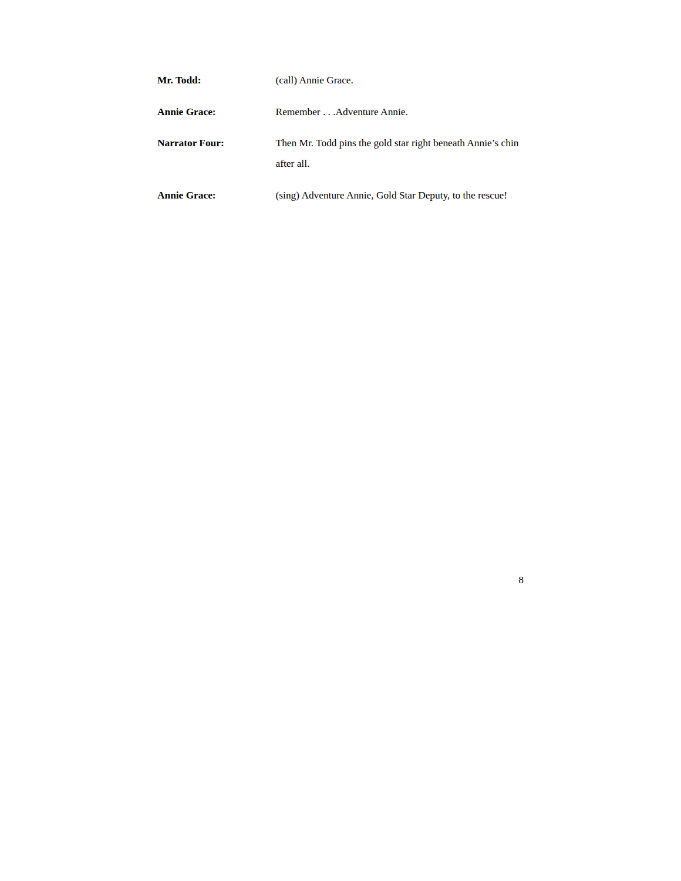| Mr. Todd: | (call) Annie Grace. |
| Annie Grace: | Remember . . .Adventure Annie. |
| Narrator Four: | Then Mr. Todd pins the gold star right beneath Annie’s chin after all. |
| Annie Grace: | (sing) Adventure Annie, Gold Star Deputy, to the rescue! |
8